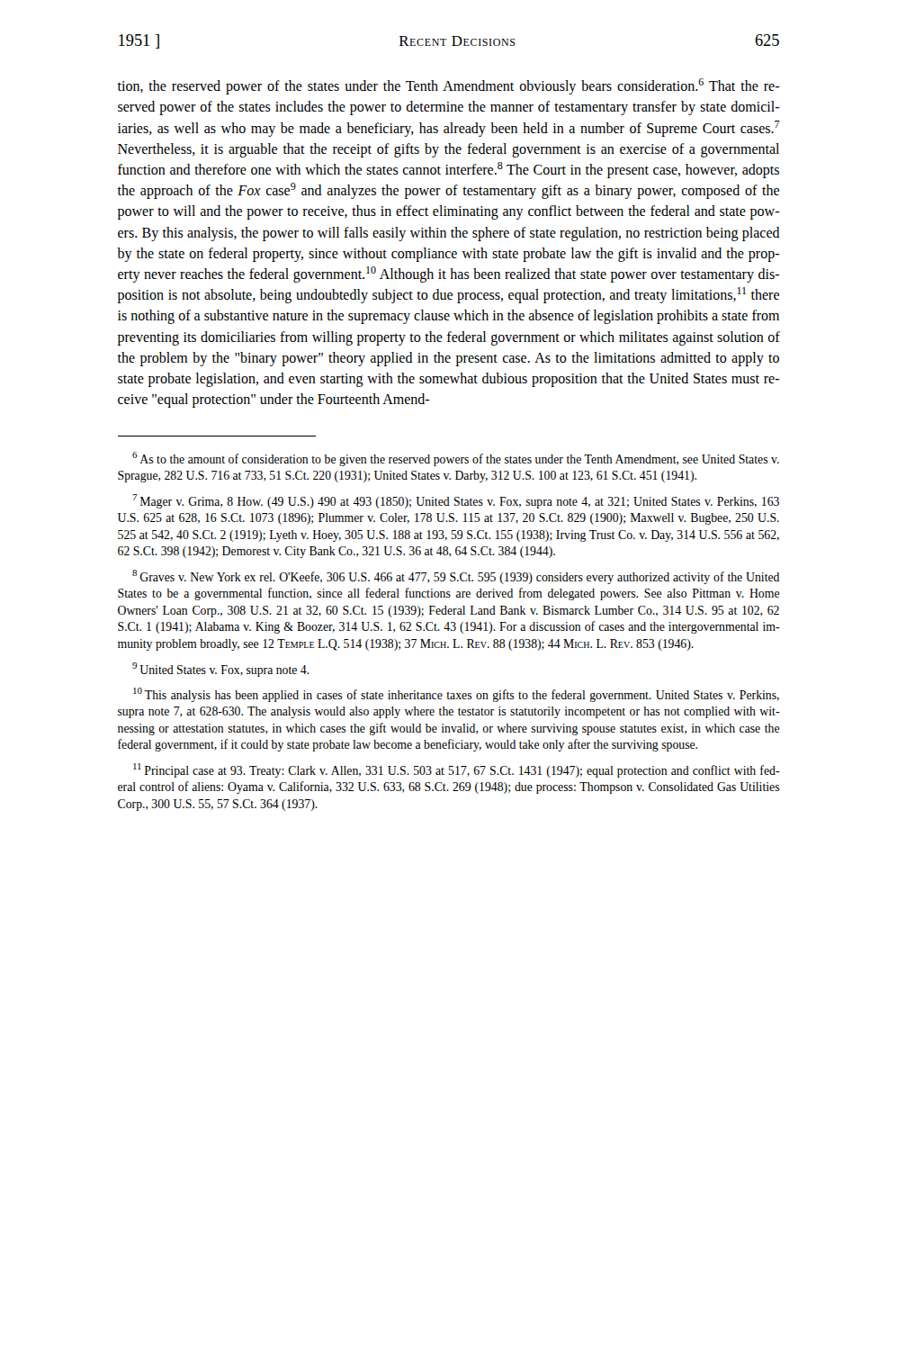1951 ] Recent Decisions 625
tion, the reserved power of the states under the Tenth Amendment obviously bears consideration.6 That the reserved power of the states includes the power to determine the manner of testamentary transfer by state domiciliaries, as well as who may be made a beneficiary, has already been held in a number of Supreme Court cases.7 Nevertheless, it is arguable that the receipt of gifts by the federal government is an exercise of a governmental function and therefore one with which the states cannot interfere.8 The Court in the present case, however, adopts the approach of the Fox case9 and analyzes the power of testamentary gift as a binary power, composed of the power to will and the power to receive, thus in effect eliminating any conflict between the federal and state powers. By this analysis, the power to will falls easily within the sphere of state regulation, no restriction being placed by the state on federal property, since without compliance with state probate law the gift is invalid and the property never reaches the federal government.10 Although it has been realized that state power over testamentary disposition is not absolute, being undoubtedly subject to due process, equal protection, and treaty limitations,11 there is nothing of a substantive nature in the supremacy clause which in the absence of legislation prohibits a state from preventing its domiciliaries from willing property to the federal government or which militates against solution of the problem by the "binary power" theory applied in the present case. As to the limitations admitted to apply to state probate legislation, and even starting with the somewhat dubious proposition that the United States must receive "equal protection" under the Fourteenth Amend-
6 As to the amount of consideration to be given the reserved powers of the states under the Tenth Amendment, see United States v. Sprague, 282 U.S. 716 at 733, 51 S.Ct. 220 (1931); United States v. Darby, 312 U.S. 100 at 123, 61 S.Ct. 451 (1941).
7 Mager v. Grima, 8 How. (49 U.S.) 490 at 493 (1850); United States v. Fox, supra note 4, at 321; United States v. Perkins, 163 U.S. 625 at 628, 16 S.Ct. 1073 (1896); Plummer v. Coler, 178 U.S. 115 at 137, 20 S.Ct. 829 (1900); Maxwell v. Bugbee, 250 U.S. 525 at 542, 40 S.Ct. 2 (1919); Lyeth v. Hoey, 305 U.S. 188 at 193, 59 S.Ct. 155 (1938); Irving Trust Co. v. Day, 314 U.S. 556 at 562, 62 S.Ct. 398 (1942); Demorest v. City Bank Co., 321 U.S. 36 at 48, 64 S.Ct. 384 (1944).
8 Graves v. New York ex rel. O'Keefe, 306 U.S. 466 at 477, 59 S.Ct. 595 (1939) considers every authorized activity of the United States to be a governmental function, since all federal functions are derived from delegated powers. See also Pittman v. Home Owners' Loan Corp., 308 U.S. 21 at 32, 60 S.Ct. 15 (1939); Federal Land Bank v. Bismarck Lumber Co., 314 U.S. 95 at 102, 62 S.Ct. 1 (1941); Alabama v. King & Boozer, 314 U.S. 1, 62 S.Ct. 43 (1941). For a discussion of cases and the intergovernmental immunity problem broadly, see 12 Temple L.Q. 514 (1938); 37 Mich. L. Rev. 88 (1938); 44 Mich. L. Rev. 853 (1946).
9 United States v. Fox, supra note 4.
10 This analysis has been applied in cases of state inheritance taxes on gifts to the federal government. United States v. Perkins, supra note 7, at 628-630. The analysis would also apply where the testator is statutorily incompetent or has not complied with witnessing or attestation statutes, in which cases the gift would be invalid, or where surviving spouse statutes exist, in which case the federal government, if it could by state probate law become a beneficiary, would take only after the surviving spouse.
11 Principal case at 93. Treaty: Clark v. Allen, 331 U.S. 503 at 517, 67 S.Ct. 1431 (1947); equal protection and conflict with federal control of aliens: Oyama v. California, 332 U.S. 633, 68 S.Ct. 269 (1948); due process: Thompson v. Consolidated Gas Utilities Corp., 300 U.S. 55, 57 S.Ct. 364 (1937).